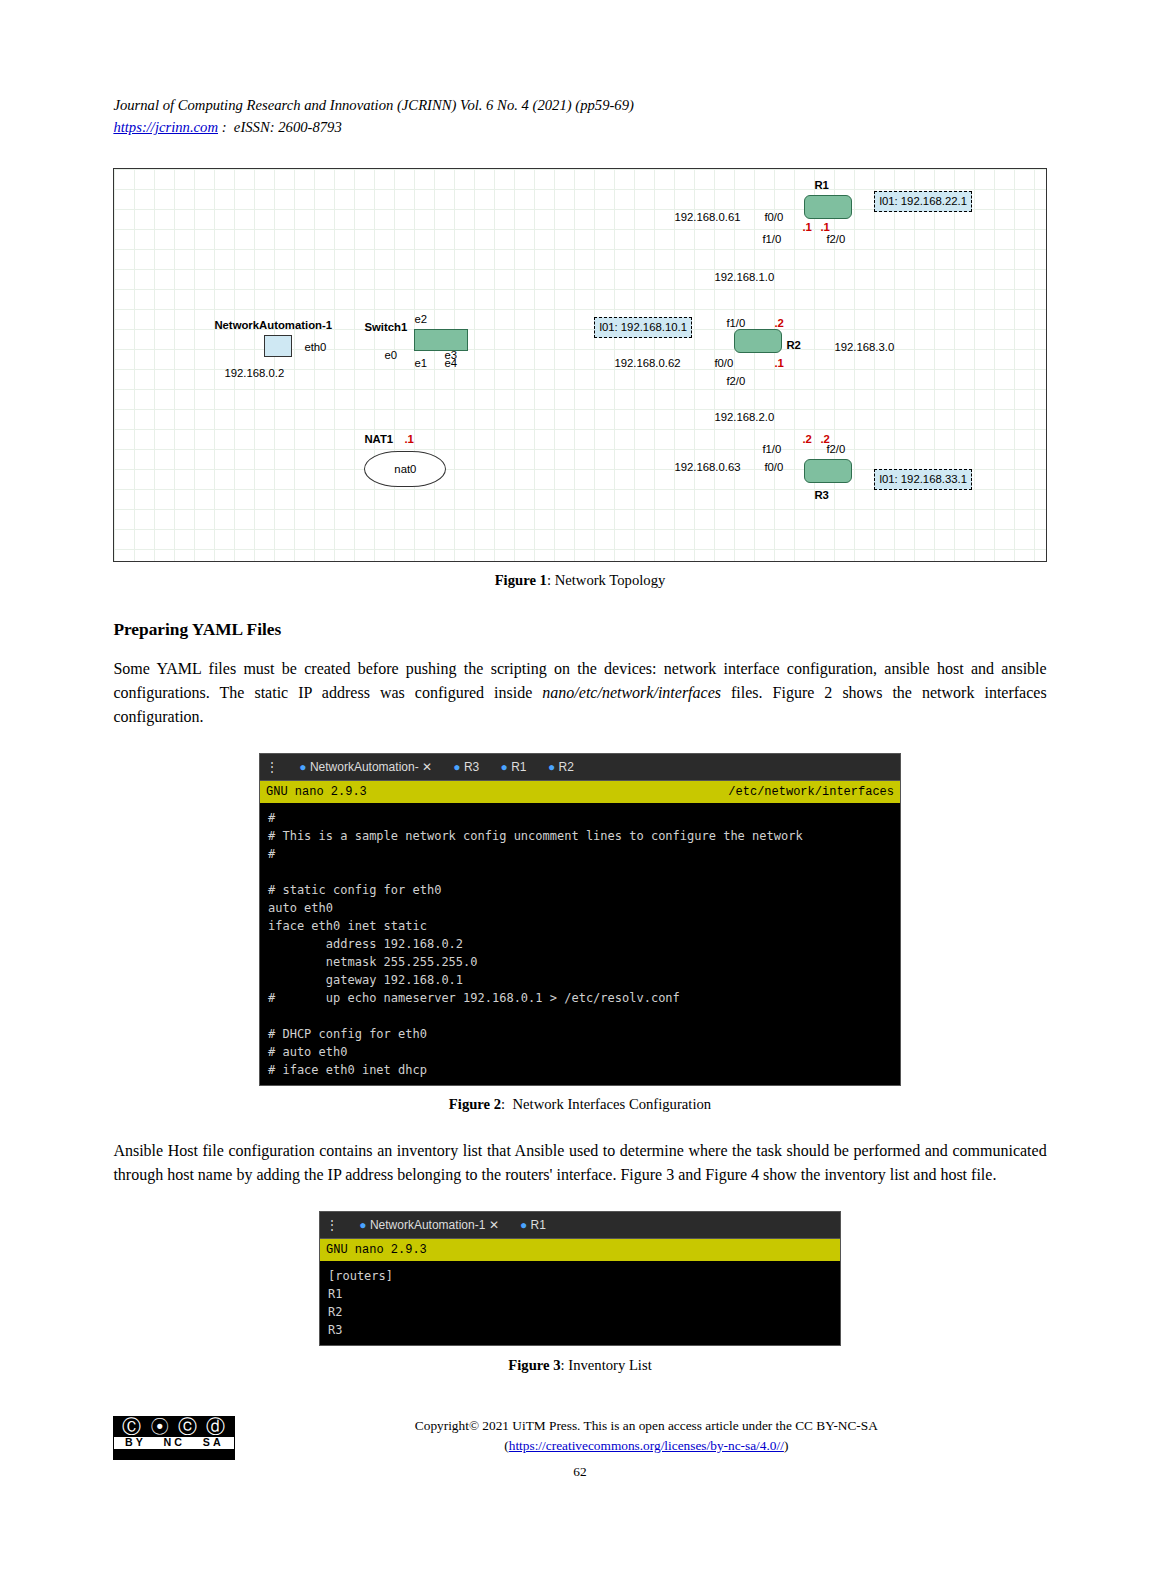Journal of Computing Research and Innovation (JCRINN) Vol. 6 No. 4 (2021) (pp59-69)
https://jcrinn.com : eISSN: 2600-8793
R1
l01: 192.168.22.1
192.168.0.61
f0/0
f1/0
f2/0
.1
.1
192.168.1.0
192.168.3.0
192.168.2.0
l01: 192.168.10.1
R2
f1/0
.2
192.168.0.62
f0/0
.1
f2/0
R3
l01: 192.168.33.1
f1/0
f2/0
.2
.2
192.168.0.63
f0/0
Switch1
e2
e0
e1
e3
e4
NetworkAutomation-1
eth0
192.168.0.2
NAT1
.1
nat0
Figure 1: Network Topology
Preparing YAML Files
Some YAML files must be created before pushing the scripting on the devices: network interface configuration, ansible host and ansible configurations. The static IP address was configured inside nano/etc/network/interfaces files. Figure 2 shows the network interfaces configuration.
⋮ ● NetworkAutomation- ✕ ● R3 ● R1 ● R2
GNU nano 2.9.3/etc/network/interfaces
#
# This is a sample network config uncomment lines to configure the network
#

# static config for eth0
auto eth0
iface eth0 inet static
        address 192.168.0.2
        netmask 255.255.255.0
        gateway 192.168.0.1
#       up echo nameserver 192.168.0.1 > /etc/resolv.conf

# DHCP config for eth0
# auto eth0
# iface eth0 inet dhcp
Figure 2: Network Interfaces Configuration
Ansible Host file configuration contains an inventory list that Ansible used to determine where the task should be performed and communicated through host name by adding the IP address belonging to the routers' interface. Figure 3 and Figure 4 show the inventory list and host file.
⋮ ● NetworkAutomation-1 ✕ ● R1
GNU nano 2.9.3
[routers]
R1
R2
R3
Figure 3: Inventory List
Ⓒ ☉ ⓒ ⓓ
BY NC SA
Copyright© 2021 UiTM Press. This is an open access article under the CC BY-NC-SA
(https://creativecommons.org/licenses/by-nc-sa/4.0//)
62